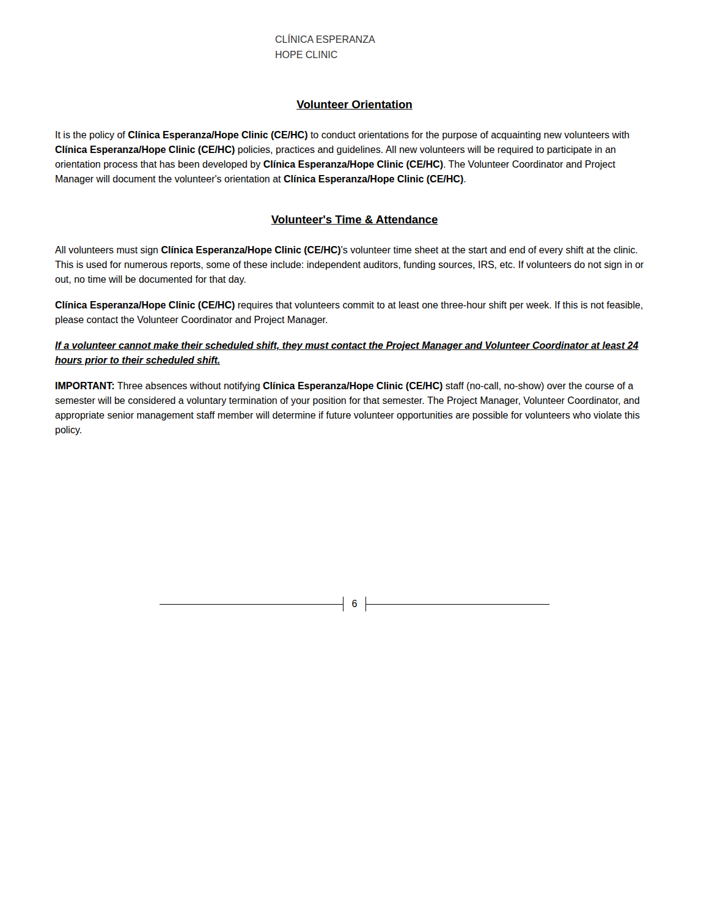Volunteer Orientation
It is the policy of Clínica Esperanza/Hope Clinic (CE/HC) to conduct orientations for the purpose of acquainting new volunteers with Clínica Esperanza/Hope Clinic (CE/HC) policies, practices and guidelines. All new volunteers will be required to participate in an orientation process that has been developed by Clínica Esperanza/Hope Clinic (CE/HC). The Volunteer Coordinator and Project Manager will document the volunteer's orientation at Clínica Esperanza/Hope Clinic (CE/HC).
Volunteer's Time & Attendance
All volunteers must sign Clínica Esperanza/Hope Clinic (CE/HC)'s volunteer time sheet at the start and end of every shift at the clinic. This is used for numerous reports, some of these include: independent auditors, funding sources, IRS, etc. If volunteers do not sign in or out, no time will be documented for that day.
Clínica Esperanza/Hope Clinic (CE/HC) requires that volunteers commit to at least one three-hour shift per week. If this is not feasible, please contact the Volunteer Coordinator and Project Manager.
If a volunteer cannot make their scheduled shift, they must contact the Project Manager and Volunteer Coordinator at least 24 hours prior to their scheduled shift.
IMPORTANT: Three absences without notifying Clínica Esperanza/Hope Clinic (CE/HC) staff (no-call, no-show) over the course of a semester will be considered a voluntary termination of your position for that semester. The Project Manager, Volunteer Coordinator, and appropriate senior management staff member will determine if future volunteer opportunities are possible for volunteers who violate this policy.
6